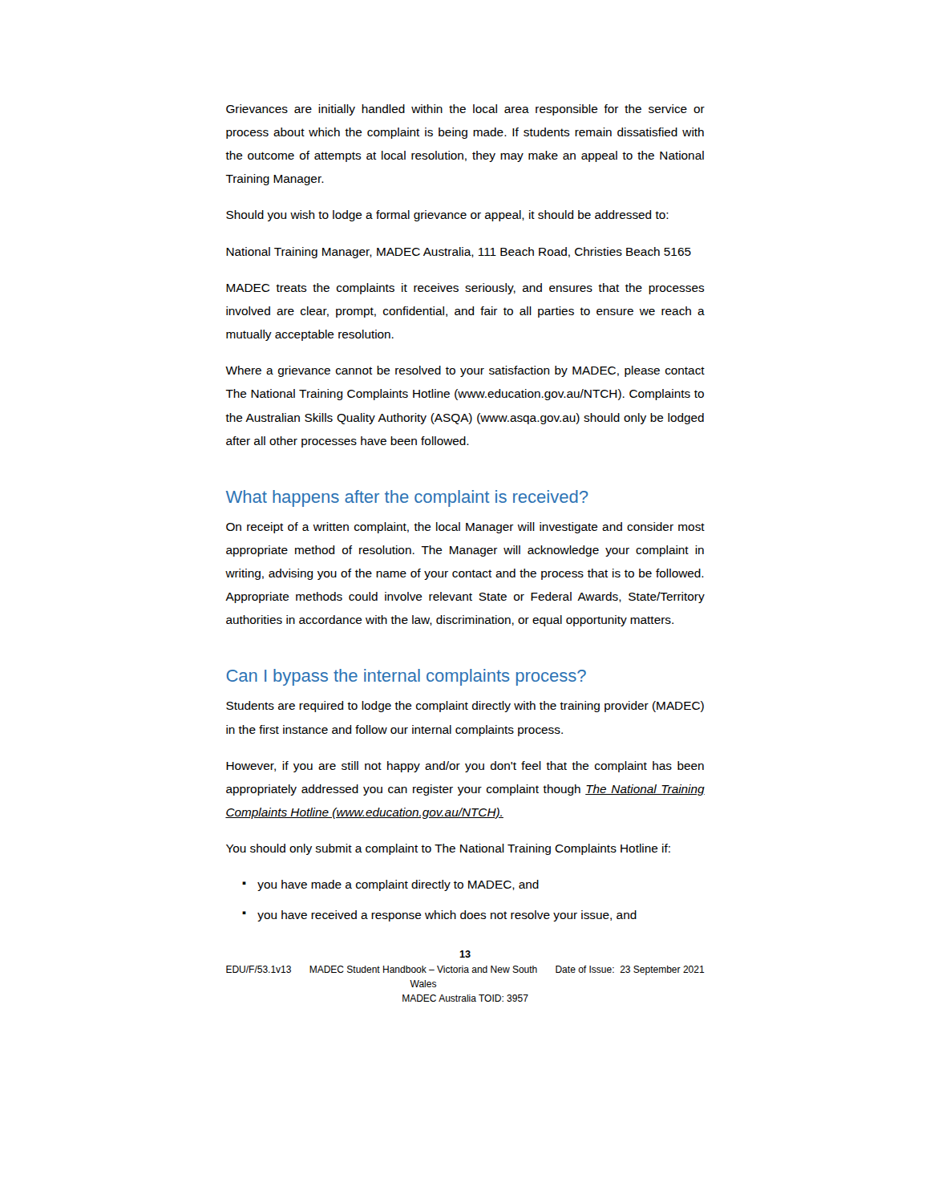Grievances are initially handled within the local area responsible for the service or process about which the complaint is being made. If students remain dissatisfied with the outcome of attempts at local resolution, they may make an appeal to the National Training Manager.
Should you wish to lodge a formal grievance or appeal, it should be addressed to:
National Training Manager, MADEC Australia, 111 Beach Road, Christies Beach 5165
MADEC treats the complaints it receives seriously, and ensures that the processes involved are clear, prompt, confidential, and fair to all parties to ensure we reach a mutually acceptable resolution.
Where a grievance cannot be resolved to your satisfaction by MADEC, please contact The National Training Complaints Hotline (www.education.gov.au/NTCH). Complaints to the Australian Skills Quality Authority (ASQA) (www.asqa.gov.au) should only be lodged after all other processes have been followed.
What happens after the complaint is received?
On receipt of a written complaint, the local Manager will investigate and consider most appropriate method of resolution. The Manager will acknowledge your complaint in writing, advising you of the name of your contact and the process that is to be followed. Appropriate methods could involve relevant State or Federal Awards, State/Territory authorities in accordance with the law, discrimination, or equal opportunity matters.
Can I bypass the internal complaints process?
Students are required to lodge the complaint directly with the training provider (MADEC) in the first instance and follow our internal complaints process.
However, if you are still not happy and/or you don't feel that the complaint has been appropriately addressed you can register your complaint though The National Training Complaints Hotline (www.education.gov.au/NTCH).
You should only submit a complaint to The National Training Complaints Hotline if:
you have made a complaint directly to MADEC, and
you have received a response which does not resolve your issue, and
13
EDU/F/53.1v13
MADEC Student Handbook – Victoria and New South Wales
Date of Issue: 23 September 2021
MADEC Australia TOID: 3957